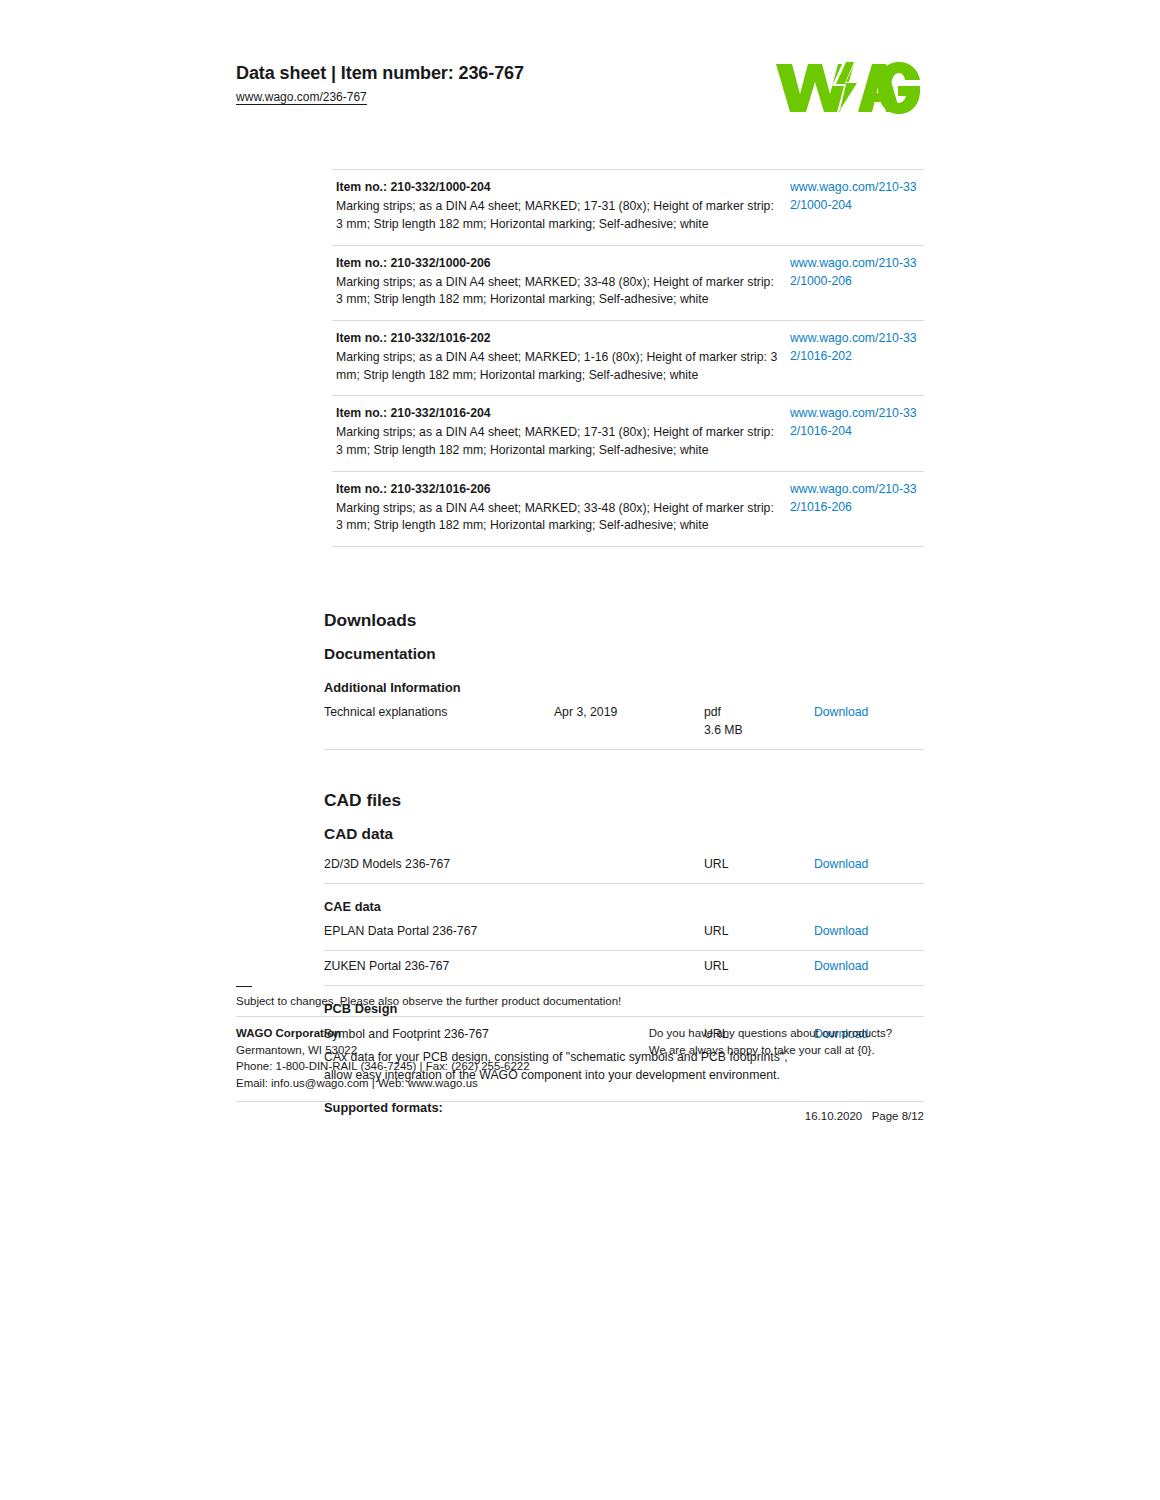Data sheet | Item number: 236-767
www.wago.com/236-767
| | Item no.: 210-332/1000-204 Marking strips; as a DIN A4 sheet; MARKED; 17-31 (80x); Height of marker strip: 3 mm; Strip length 182 mm; Horizontal marking; Self-adhesive; white | www.wago.com/210-332/1000-204 |
| | Item no.: 210-332/1000-206 Marking strips; as a DIN A4 sheet; MARKED; 33-48 (80x); Height of marker strip: 3 mm; Strip length 182 mm; Horizontal marking; Self-adhesive; white | www.wago.com/210-332/1000-206 |
| | Item no.: 210-332/1016-202 Marking strips; as a DIN A4 sheet; MARKED; 1-16 (80x); Height of marker strip: 3 mm; Strip length 182 mm; Horizontal marking; Self-adhesive; white | www.wago.com/210-332/1016-202 |
| | Item no.: 210-332/1016-204 Marking strips; as a DIN A4 sheet; MARKED; 17-31 (80x); Height of marker strip: 3 mm; Strip length 182 mm; Horizontal marking; Self-adhesive; white | www.wago.com/210-332/1016-204 |
| | Item no.: 210-332/1016-206 Marking strips; as a DIN A4 sheet; MARKED; 33-48 (80x); Height of marker strip: 3 mm; Strip length 182 mm; Horizontal marking; Self-adhesive; white | www.wago.com/210-332/1016-206 |
Downloads
Documentation
Additional Information
Technical explanations
Apr 3, 2019
pdf3.6 MB
Download
CAD files
CAD data
2D/3D Models 236-767
URL
Download
CAE data
EPLAN Data Portal 236-767
URL
Download
ZUKEN Portal 236-767
URL
Download
PCB Design
Symbol and Footprint 236-767
URL
Download
CAx data for your PCB design, consisting of "schematic symbols and PCB footprints",
allow easy integration of the WAGO component into your development environment.
Supported formats:
Subject to changes. Please also observe the further product documentation!
WAGO Corporation
Germantown, WI 53022
Phone: 1-800-DIN-RAIL (346-7245) | Fax: (262) 255-6222
Email: info.us@wago.com | Web: www.wago.us
Do you have any questions about our products?
We are always happy to take your call at {0}.
16.10.2020 Page 8/12